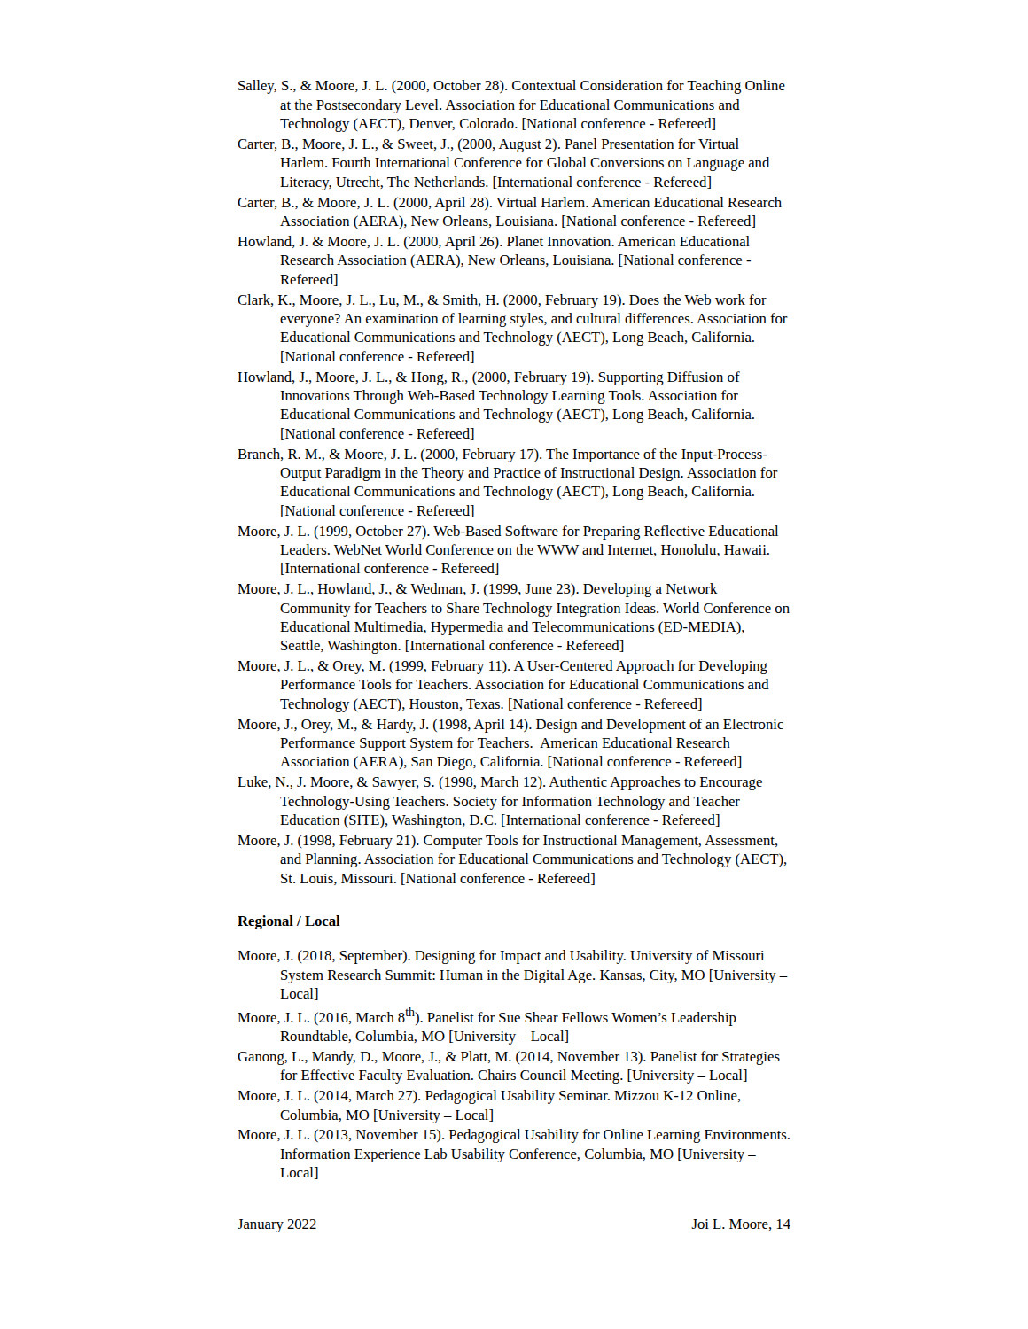Salley, S., & Moore, J. L. (2000, October 28). Contextual Consideration for Teaching Online at the Postsecondary Level. Association for Educational Communications and Technology (AECT), Denver, Colorado. [National conference - Refereed]
Carter, B., Moore, J. L., & Sweet, J., (2000, August 2). Panel Presentation for Virtual Harlem. Fourth International Conference for Global Conversions on Language and Literacy, Utrecht, The Netherlands. [International conference - Refereed]
Carter, B., & Moore, J. L. (2000, April 28). Virtual Harlem. American Educational Research Association (AERA), New Orleans, Louisiana. [National conference - Refereed]
Howland, J. & Moore, J. L. (2000, April 26). Planet Innovation. American Educational Research Association (AERA), New Orleans, Louisiana. [National conference - Refereed]
Clark, K., Moore, J. L., Lu, M., & Smith, H. (2000, February 19). Does the Web work for everyone? An examination of learning styles, and cultural differences. Association for Educational Communications and Technology (AECT), Long Beach, California. [National conference - Refereed]
Howland, J., Moore, J. L., & Hong, R., (2000, February 19). Supporting Diffusion of Innovations Through Web-Based Technology Learning Tools. Association for Educational Communications and Technology (AECT), Long Beach, California. [National conference - Refereed]
Branch, R. M., & Moore, J. L. (2000, February 17). The Importance of the Input-Process-Output Paradigm in the Theory and Practice of Instructional Design. Association for Educational Communications and Technology (AECT), Long Beach, California. [National conference - Refereed]
Moore, J. L. (1999, October 27). Web-Based Software for Preparing Reflective Educational Leaders. WebNet World Conference on the WWW and Internet, Honolulu, Hawaii. [International conference - Refereed]
Moore, J. L., Howland, J., & Wedman, J. (1999, June 23). Developing a Network Community for Teachers to Share Technology Integration Ideas. World Conference on Educational Multimedia, Hypermedia and Telecommunications (ED-MEDIA), Seattle, Washington. [International conference - Refereed]
Moore, J. L., & Orey, M. (1999, February 11). A User-Centered Approach for Developing Performance Tools for Teachers. Association for Educational Communications and Technology (AECT), Houston, Texas. [National conference - Refereed]
Moore, J., Orey, M., & Hardy, J. (1998, April 14). Design and Development of an Electronic Performance Support System for Teachers. American Educational Research Association (AERA), San Diego, California. [National conference - Refereed]
Luke, N., J. Moore, & Sawyer, S. (1998, March 12). Authentic Approaches to Encourage Technology-Using Teachers. Society for Information Technology and Teacher Education (SITE), Washington, D.C. [International conference - Refereed]
Moore, J. (1998, February 21). Computer Tools for Instructional Management, Assessment, and Planning. Association for Educational Communications and Technology (AECT), St. Louis, Missouri. [National conference - Refereed]
Regional / Local
Moore, J. (2018, September). Designing for Impact and Usability. University of Missouri System Research Summit: Human in the Digital Age. Kansas, City, MO [University – Local]
Moore, J. L. (2016, March 8th). Panelist for Sue Shear Fellows Women’s Leadership Roundtable, Columbia, MO [University – Local]
Ganong, L., Mandy, D., Moore, J., & Platt, M. (2014, November 13). Panelist for Strategies for Effective Faculty Evaluation. Chairs Council Meeting. [University – Local]
Moore, J. L. (2014, March 27). Pedagogical Usability Seminar. Mizzou K-12 Online, Columbia, MO [University – Local]
Moore, J. L. (2013, November 15). Pedagogical Usability for Online Learning Environments. Information Experience Lab Usability Conference, Columbia, MO [University – Local]
January 2022
Joi L. Moore, 14